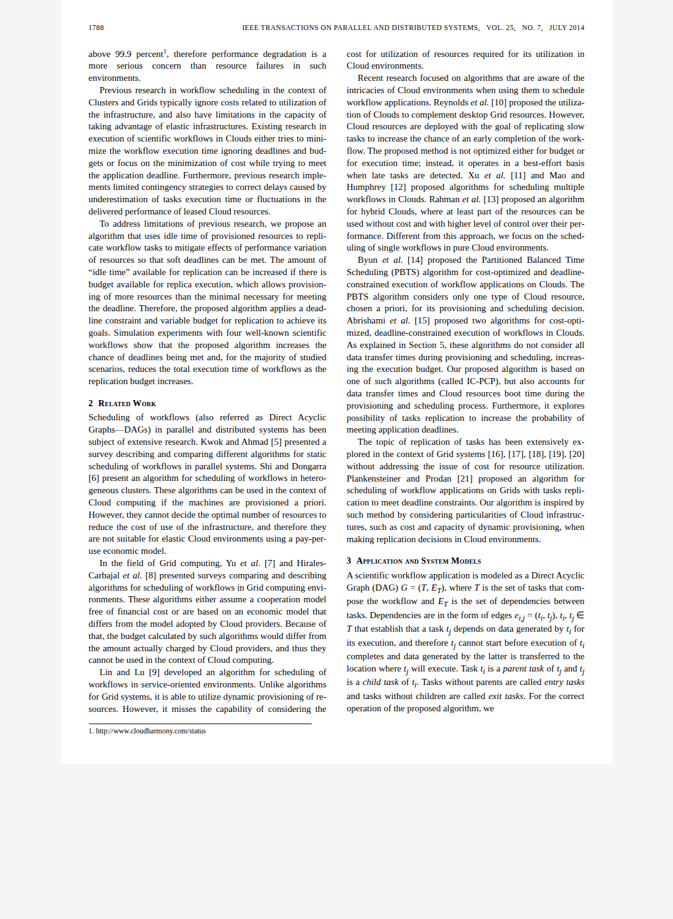1788 IEEE Transactions on Parallel and Distributed Systems, Vol. 25, No. 7, July 2014
above 99.9 percent1, therefore performance degradation is a more serious concern than resource failures in such environments.
Previous research in workflow scheduling in the context of Clusters and Grids typically ignore costs related to utilization of the infrastructure, and also have limitations in the capacity of taking advantage of elastic infrastructures. Existing research in execution of scientific workflows in Clouds either tries to minimize the workflow execution time ignoring deadlines and budgets or focus on the minimization of cost while trying to meet the application deadline. Furthermore, previous research implements limited contingency strategies to correct delays caused by underestimation of tasks execution time or fluctuations in the delivered performance of leased Cloud resources.
To address limitations of previous research, we propose an algorithm that uses idle time of provisioned resources to replicate workflow tasks to mitigate effects of performance variation of resources so that soft deadlines can be met. The amount of “idle time” available for replication can be increased if there is budget available for replica execution, which allows provisioning of more resources than the minimal necessary for meeting the deadline. Therefore, the proposed algorithm applies a deadline constraint and variable budget for replication to achieve its goals. Simulation experiments with four well-known scientific workflows show that the proposed algorithm increases the chance of deadlines being met and, for the majority of studied scenarios, reduces the total execution time of workflows as the replication budget increases.
2 Related Work
Scheduling of workflows (also referred as Direct Acyclic Graphs—DAGs) in parallel and distributed systems has been subject of extensive research. Kwok and Ahmad [5] presented a survey describing and comparing different algorithms for static scheduling of workflows in parallel systems. Shi and Dongarra [6] present an algorithm for scheduling of workflows in heterogeneous clusters. These algorithms can be used in the context of Cloud computing if the machines are provisioned a priori. However, they cannot decide the optimal number of resources to reduce the cost of use of the infrastructure, and therefore they are not suitable for elastic Cloud environments using a pay-per-use economic model.
In the field of Grid computing, Yu et al. [7] and Hirales-Carbajal et al. [8] presented surveys comparing and describing algorithms for scheduling of workflows in Grid computing environments. These algorithms either assume a cooperation model free of financial cost or are based on an economic model that differs from the model adopted by Cloud providers. Because of that, the budget calculated by such algorithms would differ from the amount actually charged by Cloud providers, and thus they cannot be used in the context of Cloud computing.
Lin and Lu [9] developed an algorithm for scheduling of workflows in service-oriented environments. Unlike algorithms for Grid systems, it is able to utilize dynamic provisioning of resources. However, it misses the capability of considering the cost for utilization of resources required for its utilization in Cloud environments.
Recent research focused on algorithms that are aware of the intricacies of Cloud environments when using them to schedule workflow applications. Reynolds et al. [10] proposed the utilization of Clouds to complement desktop Grid resources. However, Cloud resources are deployed with the goal of replicating slow tasks to increase the chance of an early completion of the workflow. The proposed method is not optimized either for budget or for execution time; instead, it operates in a best-effort basis when late tasks are detected. Xu et al. [11] and Mao and Humphrey [12] proposed algorithms for scheduling multiple workflows in Clouds. Rahman et al. [13] proposed an algorithm for hybrid Clouds, where at least part of the resources can be used without cost and with higher level of control over their performance. Different from this approach, we focus on the scheduling of single workflows in pure Cloud environments.
Byun et al. [14] proposed the Partitioned Balanced Time Scheduling (PBTS) algorithm for cost-optimized and deadline-constrained execution of workflow applications on Clouds. The PBTS algorithm considers only one type of Cloud resource, chosen a priori, for its provisioning and scheduling decision. Abrishami et al. [15] proposed two algorithms for cost-optimized, deadline-constrained execution of workflows in Clouds. As explained in Section 5, these algorithms do not consider all data transfer times during provisioning and scheduling, increasing the execution budget. Our proposed algorithm is based on one of such algorithms (called IC-PCP), but also accounts for data transfer times and Cloud resources boot time during the provisioning and scheduling process. Furthermore, it explores possibility of tasks replication to increase the probability of meeting application deadlines.
The topic of replication of tasks has been extensively explored in the context of Grid systems [16], [17], [18], [19], [20] without addressing the issue of cost for resource utilization. Plankensteiner and Prodan [21] proposed an algorithm for scheduling of workflow applications on Grids with tasks replication to meet deadline constraints. Our algorithm is inspired by such method by considering particularities of Cloud infrastructures, such as cost and capacity of dynamic provisioning, when making replication decisions in Cloud environments.
3 Application and System Models
A scientific workflow application is modeled as a Direct Acyclic Graph (DAG) G = (T, ET), where T is the set of tasks that compose the workflow and ET is the set of dependencies between tasks. Dependencies are in the form of edges ei,j = (ti, tj), ti, tj ∈ T that establish that a task tj depends on data generated by ti for its execution, and therefore tj cannot start before execution of ti completes and data generated by the latter is transferred to the location where tj will execute. Task ti is a parent task of tj and tj is a child task of ti. Tasks without parents are called entry tasks and tasks without children are called exit tasks. For the correct operation of the proposed algorithm, we
1. http://www.cloudharmony.com/status